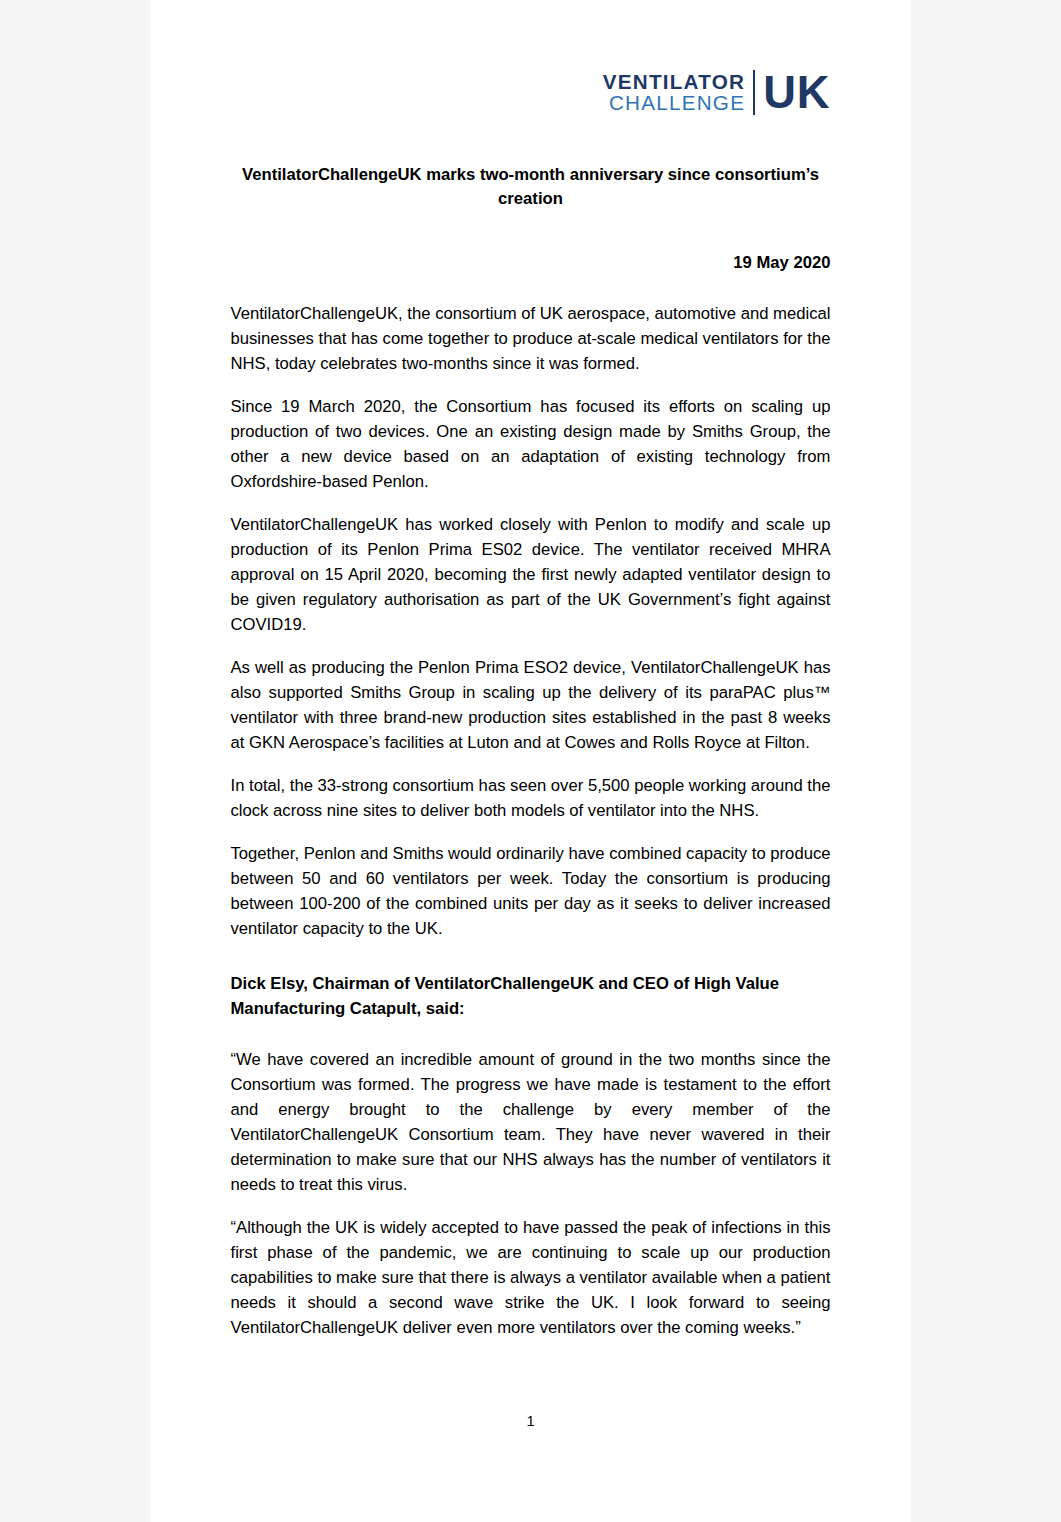VENTILATOR CHALLENGE
UK
VentilatorChallengeUK marks two-month anniversary since consortium’s creation
19 May 2020
VentilatorChallengeUK, the consortium of UK aerospace, automotive and medical businesses that has come together to produce at-scale medical ventilators for the NHS, today celebrates two-months since it was formed.
Since 19 March 2020, the Consortium has focused its efforts on scaling up production of two devices. One an existing design made by Smiths Group, the other a new device based on an adaptation of existing technology from Oxfordshire-based Penlon.
VentilatorChallengeUK has worked closely with Penlon to modify and scale up production of its Penlon Prima ES02 device. The ventilator received MHRA approval on 15 April 2020, becoming the first newly adapted ventilator design to be given regulatory authorisation as part of the UK Government’s fight against COVID19.
As well as producing the Penlon Prima ESO2 device, VentilatorChallengeUK has also supported Smiths Group in scaling up the delivery of its paraPAC plus™ ventilator with three brand-new production sites established in the past 8 weeks at GKN Aerospace’s facilities at Luton and at Cowes and Rolls Royce at Filton.
In total, the 33-strong consortium has seen over 5,500 people working around the clock across nine sites to deliver both models of ventilator into the NHS.
Together, Penlon and Smiths would ordinarily have combined capacity to produce between 50 and 60 ventilators per week. Today the consortium is producing between 100-200 of the combined units per day as it seeks to deliver increased ventilator capacity to the UK.
Dick Elsy, Chairman of VentilatorChallengeUK and CEO of High Value Manufacturing Catapult, said:
“We have covered an incredible amount of ground in the two months since the Consortium was formed. The progress we have made is testament to the effort and energy brought to the challenge by every member of the VentilatorChallengeUK Consortium team. They have never wavered in their determination to make sure that our NHS always has the number of ventilators it needs to treat this virus.
“Although the UK is widely accepted to have passed the peak of infections in this first phase of the pandemic, we are continuing to scale up our production capabilities to make sure that there is always a ventilator available when a patient needs it should a second wave strike the UK. I look forward to seeing VentilatorChallengeUK deliver even more ventilators over the coming weeks.”
1